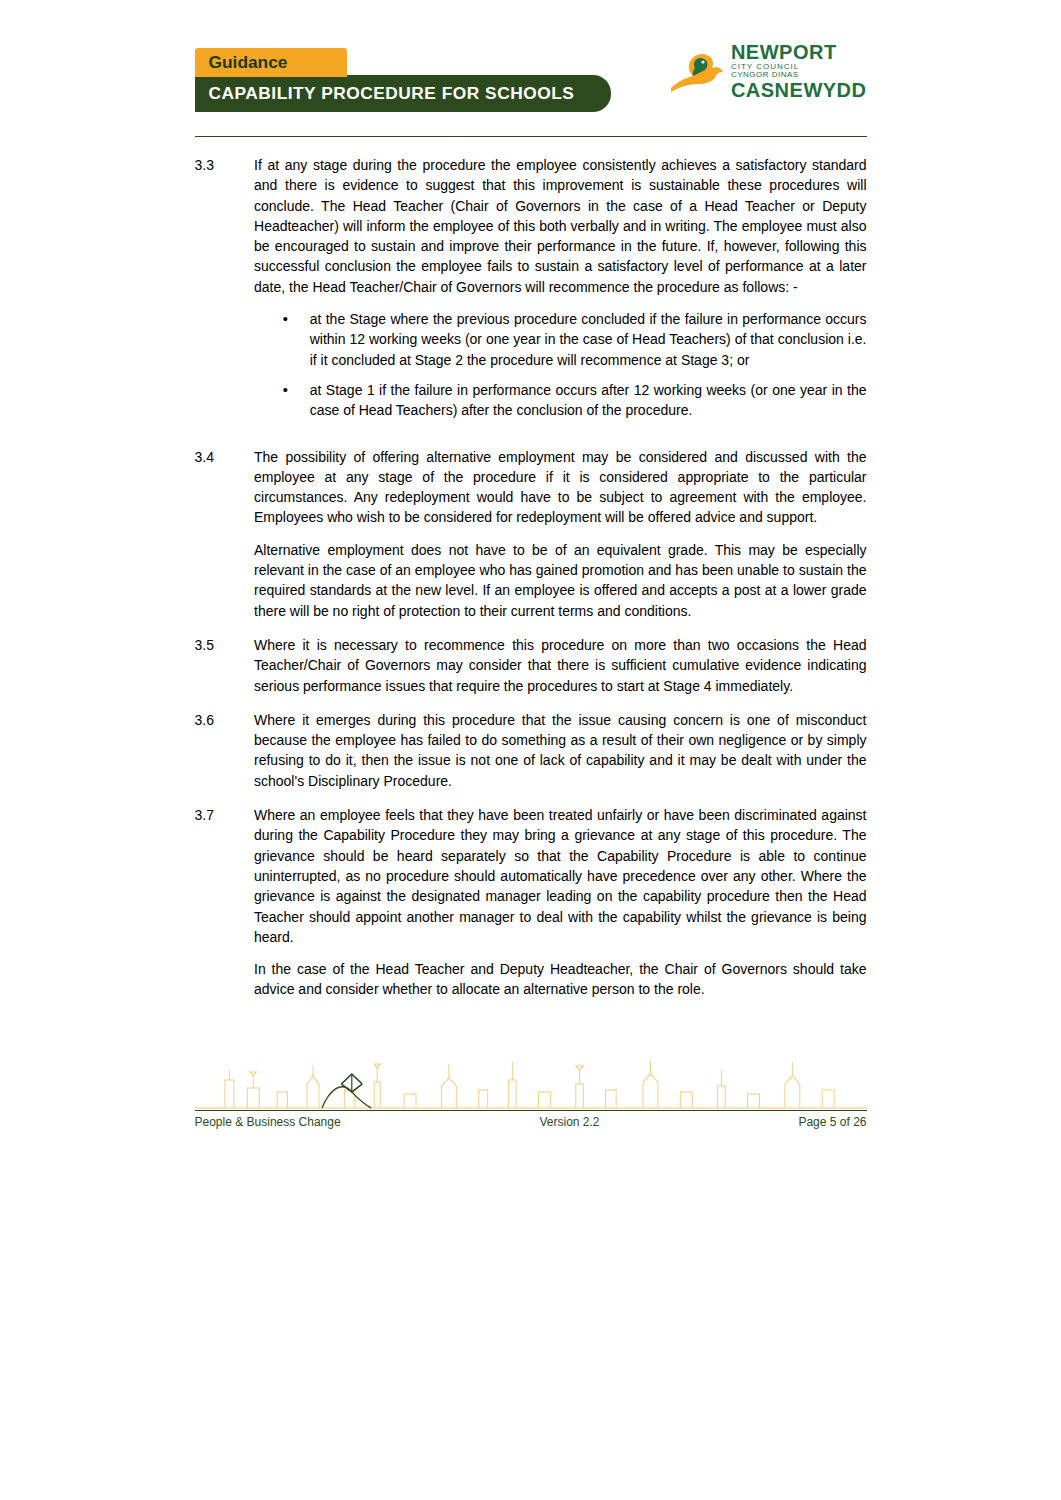Guidance
CAPABILITY PROCEDURE FOR SCHOOLS
NEWPORT
CITY COUNCIL
CYNGOR DINAS
CASNEWYDD
3.3
If at any stage during the procedure the employee consistently achieves a satisfactory standard and there is evidence to suggest that this improvement is sustainable these procedures will conclude. The Head Teacher (Chair of Governors in the case of a Head Teacher or Deputy Headteacher) will inform the employee of this both verbally and in writing. The employee must also be encouraged to sustain and improve their performance in the future. If, however, following this successful conclusion the employee fails to sustain a satisfactory level of performance at a later date, the Head Teacher/Chair of Governors will recommence the procedure as follows: -
at the Stage where the previous procedure concluded if the failure in performance occurs within 12 working weeks (or one year in the case of Head Teachers) of that conclusion i.e. if it concluded at Stage 2 the procedure will recommence at Stage 3; or
at Stage 1 if the failure in performance occurs after 12 working weeks (or one year in the case of Head Teachers) after the conclusion of the procedure.
3.4
The possibility of offering alternative employment may be considered and discussed with the employee at any stage of the procedure if it is considered appropriate to the particular circumstances. Any redeployment would have to be subject to agreement with the employee. Employees who wish to be considered for redeployment will be offered advice and support.
Alternative employment does not have to be of an equivalent grade. This may be especially relevant in the case of an employee who has gained promotion and has been unable to sustain the required standards at the new level. If an employee is offered and accepts a post at a lower grade there will be no right of protection to their current terms and conditions.
3.5
Where it is necessary to recommence this procedure on more than two occasions the Head Teacher/Chair of Governors may consider that there is sufficient cumulative evidence indicating serious performance issues that require the procedures to start at Stage 4 immediately.
3.6
Where it emerges during this procedure that the issue causing concern is one of misconduct because the employee has failed to do something as a result of their own negligence or by simply refusing to do it, then the issue is not one of lack of capability and it may be dealt with under the school's Disciplinary Procedure.
3.7
Where an employee feels that they have been treated unfairly or have been discriminated against during the Capability Procedure they may bring a grievance at any stage of this procedure. The grievance should be heard separately so that the Capability Procedure is able to continue uninterrupted, as no procedure should automatically have precedence over any other. Where the grievance is against the designated manager leading on the capability procedure then the Head Teacher should appoint another manager to deal with the capability whilst the grievance is being heard.
In the case of the Head Teacher and Deputy Headteacher, the Chair of Governors should take advice and consider whether to allocate an alternative person to the role.
People & Business Change Version 2.2 Page 5 of 26